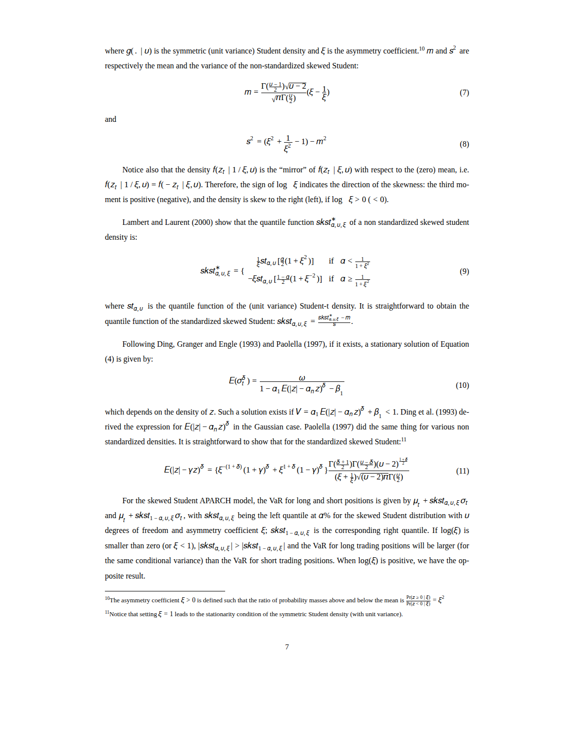where g(.|υ) is the symmetric (unit variance) Student density and ξ is the asymmetry coefficient.10 m and s2 are respectively the mean and the variance of the non-standardized skewed Student:
m= Γ(υ−12)υ−2 πΓ(υ2) (ξ−1ξ)
(7)
and
s2= (ξ2+1ξ2−1) −m2
(8)
Notice also that the density f(zt|1/ξ,υ) is the “mirror” of f(zt|ξ,υ) with respect to the (zero) mean, i.e. f(zt|1/ξ,υ)=f(−zt|ξ,υ). Therefore, the sign of log ξ indicates the direction of the skewness: the third moment is positive (negative), and the density is skew to the right (left), if log ξ>0 (<0).
Lambert and Laurent (2000) show that the quantile function skstα,υ,ξ∗ of a non standardized skewed student density is:
skstα,υ,ξ∗ = { 1ξ stα,υ [α2(1+ξ2)] ifα<11+ξ2 −ξ stα,υ [1−α2(1+ξ−2)] ifα≥11+ξ2
(9)
where stα,υ is the quantile function of the (unit variance) Student-t density. It is straightforward to obtain the quantile function of the standardized skewed Student: skstα,υ,ξ=skstα,υ,ξ∗−ms.
Following Ding, Granger and Engle (1993) and Paolella (1997), if it exists, a stationary solution of Equation (4) is given by:
E(σtδ) = ω 1−α1E(|z|−αnz)δ−β1
(10)
which depends on the density of z. Such a solution exists if V=α1E(|z|−αnz)δ+β1<1. Ding et al. (1993) derived the expression for E(|z|−αnz)δ in the Gaussian case. Paolella (1997) did the same thing for various non standardized densities. It is straightforward to show that for the standardized skewed Student:11
E(|z|−γz)δ = { ξ−(1+δ) (1+γ)δ + ξ1+δ (1−γ)δ } Γ(δ+12) Γ(υ−δ2) (υ−2)1+δ2 (ξ+1ξ) (υ−2)π Γ(υ2)
(11)
For the skewed Student APARCH model, the VaR for long and short positions is given by μt+skstα,υ,ξσt and μt+skst1−α,υ,ξσt, with skstα,υ,ξ being the left quantile at α% for the skewed Student distribution with υ degrees of freedom and asymmetry coefficient ξ; skst1−α,υ,ξ is the corresponding right quantile. If log(ξ) is smaller than zero (or ξ<1), |skstα,υ,ξ|>|skst1−α,υ,ξ| and the VaR for long trading positions will be larger (for the same conditional variance) than the VaR for short trading positions. When log(ξ) is positive, we have the opposite result.
10 The asymmetry coefficient ξ>0 is defined such that the ratio of probability masses above and below the mean is Pr(z≥0|ξ)Pr(z<0|ξ)=ξ2
11 Notice that setting ξ=1 leads to the stationarity condition of the symmetric Student density (with unit variance).
7